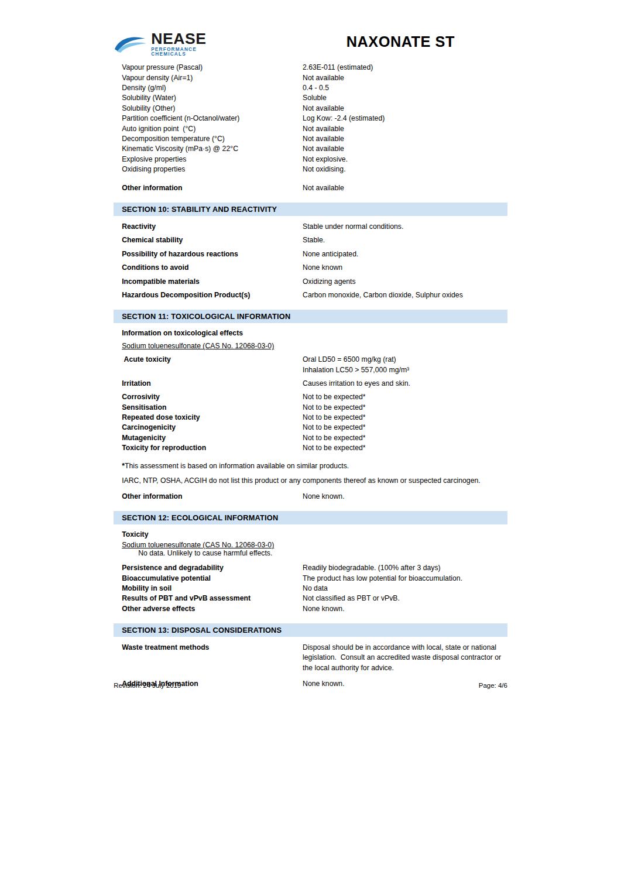NEASE
PERFORMANCE
CHEMICALS
NAXONATE ST
Vapour pressure (Pascal)
2.63E-011 (estimated)
Vapour density (Air=1)
Not available
Density (g/ml)
0.4 - 0.5
Solubility (Water)
Soluble
Solubility (Other)
Not available
Partition coefficient (n-Octanol/water)
Log Kow: -2.4 (estimated)
Auto ignition point (°C)
Not available
Decomposition temperature (°C)
Not available
Kinematic Viscosity (mPa·s) @ 22°C
Not available
Explosive properties
Not explosive.
Oxidising properties
Not oxidising.
Other information
Not available
SECTION 10: STABILITY AND REACTIVITY
Reactivity
Stable under normal conditions.
Chemical stability
Stable.
Possibility of hazardous reactions
None anticipated.
Conditions to avoid
None known
Incompatible materials
Oxidizing agents
Hazardous Decomposition Product(s)
Carbon monoxide, Carbon dioxide, Sulphur oxides
SECTION 11: TOXICOLOGICAL INFORMATION
Information on toxicological effects
Sodium toluenesulfonate (CAS No. 12068-03-0)
Acute toxicity
Oral LD50 = 6500 mg/kg (rat)
Inhalation LC50 > 557,000 mg/m³
Irritation
Causes irritation to eyes and skin.
Corrosivity
Not to be expected*
Sensitisation
Not to be expected*
Repeated dose toxicity
Not to be expected*
Carcinogenicity
Not to be expected*
Mutagenicity
Not to be expected*
Toxicity for reproduction
Not to be expected*
*This assessment is based on information available on similar products.
IARC, NTP, OSHA, ACGIH do not list this product or any components thereof as known or suspected carcinogen.
Other information
None known.
SECTION 12: ECOLOGICAL INFORMATION
Toxicity
Sodium toluenesulfonate (CAS No. 12068-03-0)
No data. Unlikely to cause harmful effects.
Persistence and degradability
Readily biodegradable. (100% after 3 days)
Bioaccumulative potential
The product has low potential for bioaccumulation.
Mobility in soil
No data
Results of PBT and vPvB assessment
Not classified as PBT or vPvB.
Other adverse effects
None known.
SECTION 13: DISPOSAL CONSIDERATIONS
Waste treatment methods
Disposal should be in accordance with local, state or national legislation. Consult an accredited waste disposal contractor or the local authority for advice.
Additional Information
None known.
Revision: 24 July 2019
Page: 4/6